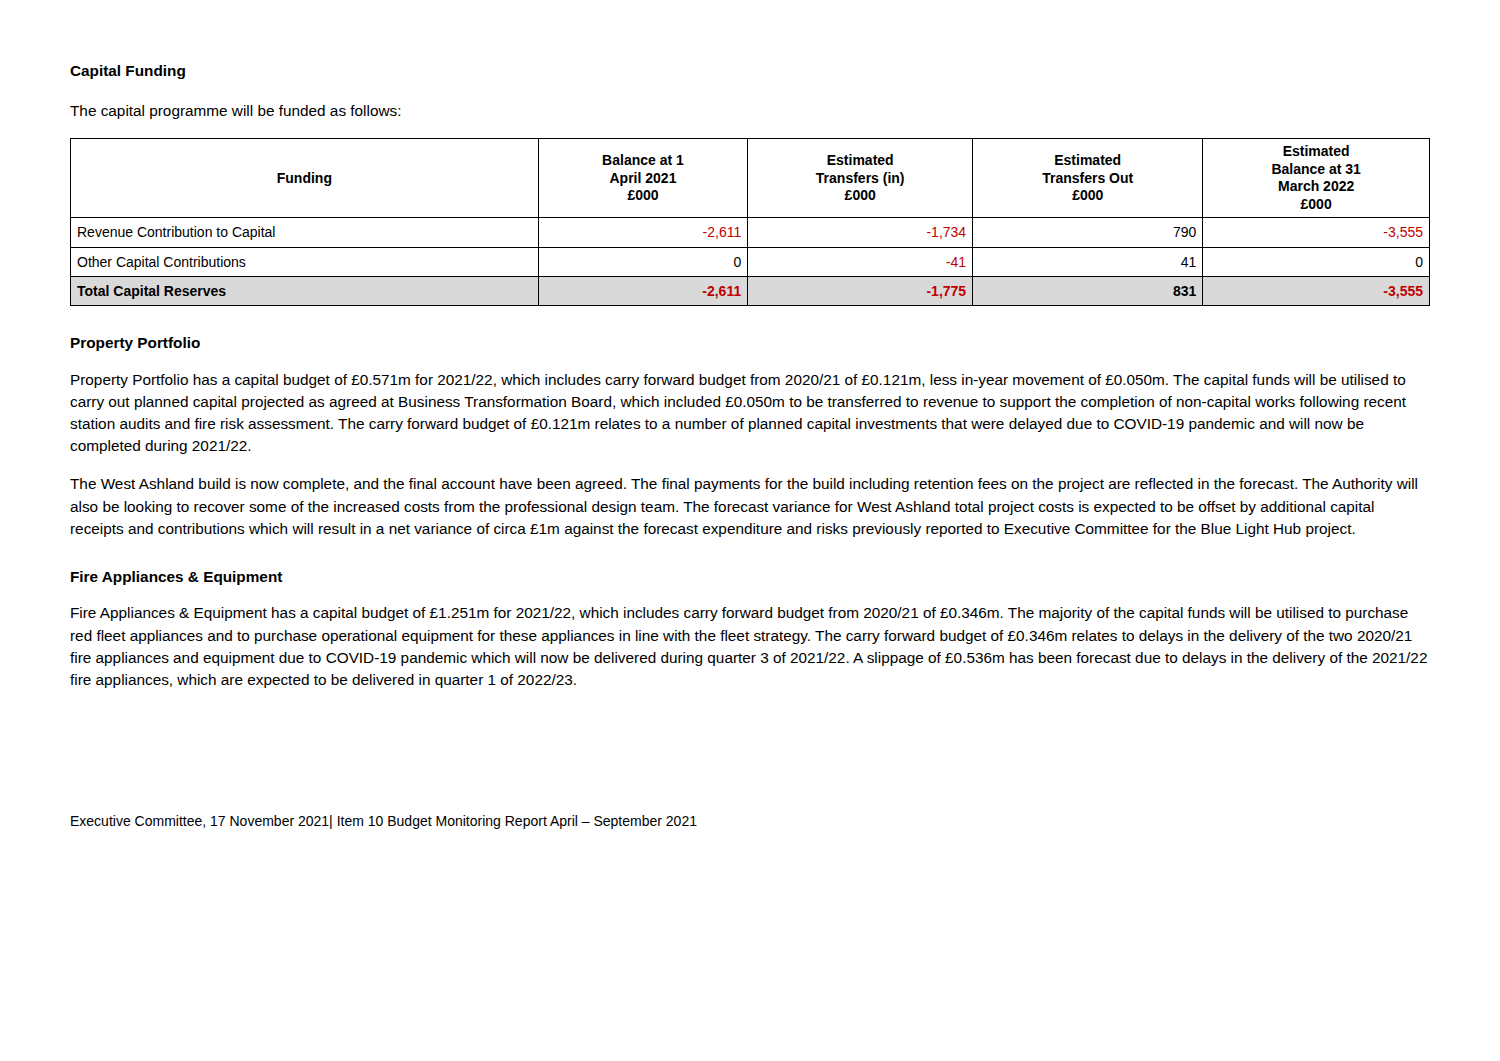Capital Funding
The capital programme will be funded as follows:
| Funding | Balance at 1 April 2021 £000 | Estimated Transfers (in) £000 | Estimated Transfers Out £000 | Estimated Balance at 31 March 2022 £000 |
| --- | --- | --- | --- | --- |
| Revenue Contribution to Capital | -2,611 | -1,734 | 790 | -3,555 |
| Other Capital Contributions | 0 | -41 | 41 | 0 |
| Total Capital Reserves | -2,611 | -1,775 | 831 | -3,555 |
Property Portfolio
Property Portfolio has a capital budget of £0.571m for 2021/22, which includes carry forward budget from 2020/21 of £0.121m, less in-year movement of £0.050m. The capital funds will be utilised to carry out planned capital projected as agreed at Business Transformation Board, which included £0.050m to be transferred to revenue to support the completion of non-capital works following recent station audits and fire risk assessment. The carry forward budget of £0.121m relates to a number of planned capital investments that were delayed due to COVID-19 pandemic and will now be completed during 2021/22.
The West Ashland build is now complete, and the final account have been agreed. The final payments for the build including retention fees on the project are reflected in the forecast. The Authority will also be looking to recover some of the increased costs from the professional design team. The forecast variance for West Ashland total project costs is expected to be offset by additional capital receipts and contributions which will result in a net variance of circa £1m against the forecast expenditure and risks previously reported to Executive Committee for the Blue Light Hub project.
Fire Appliances & Equipment
Fire Appliances & Equipment has a capital budget of £1.251m for 2021/22, which includes carry forward budget from 2020/21 of £0.346m. The majority of the capital funds will be utilised to purchase red fleet appliances and to purchase operational equipment for these appliances in line with the fleet strategy. The carry forward budget of £0.346m relates to delays in the delivery of the two 2020/21 fire appliances and equipment due to COVID-19 pandemic which will now be delivered during quarter 3 of 2021/22. A slippage of £0.536m has been forecast due to delays in the delivery of the 2021/22 fire appliances, which are expected to be delivered in quarter 1 of 2022/23.
Executive Committee, 17 November 2021| Item 10 Budget Monitoring Report April – September 2021